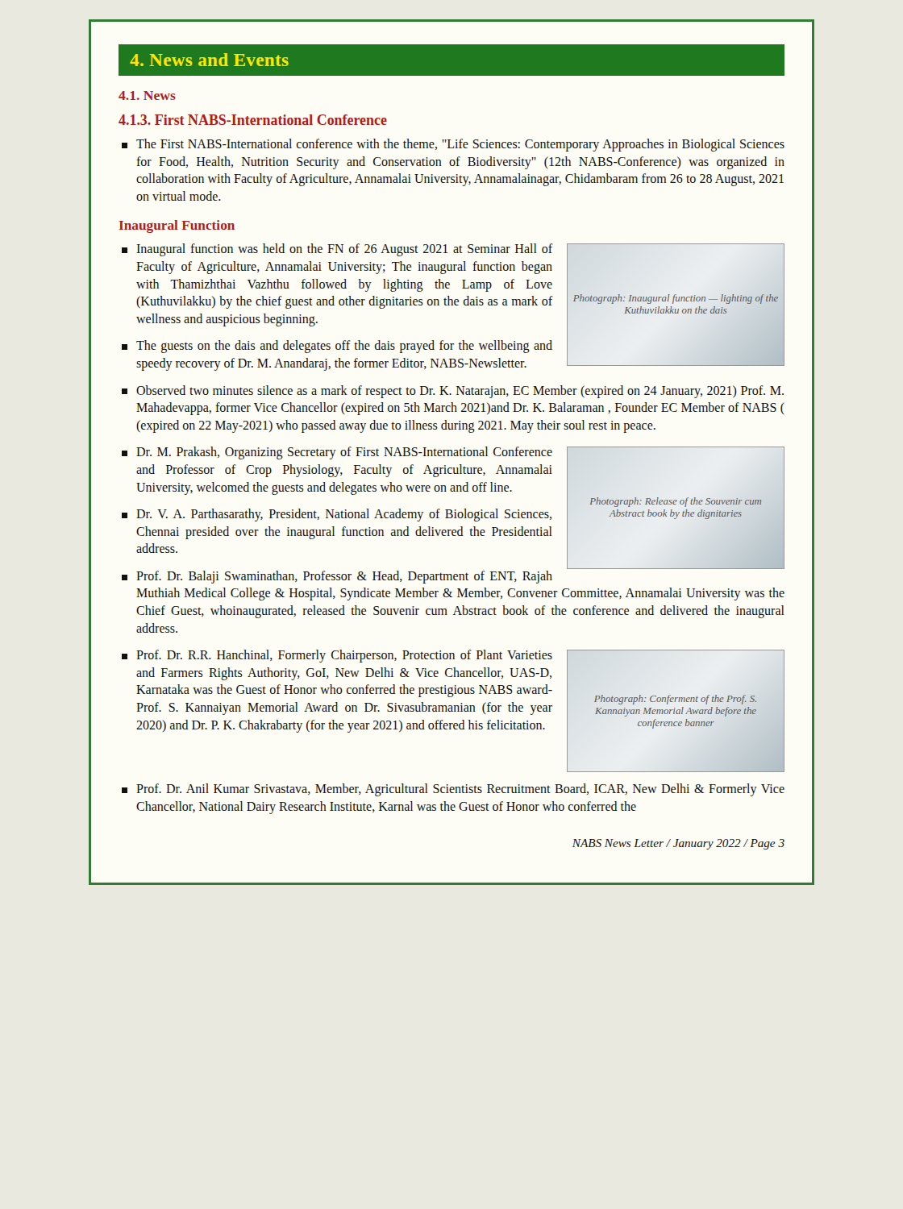4. News and Events
4.1. News
4.1.3. First NABS-International Conference
The First NABS-International conference with the theme, "Life Sciences: Contemporary Approaches in Biological Sciences for Food, Health, Nutrition Security and Conservation of Biodiversity" (12th NABS-Conference) was organized in collaboration with Faculty of Agriculture, Annamalai University, Annamalainagar, Chidambaram from 26 to 28 August, 2021 on virtual mode.
Inaugural Function
Photograph: Inaugural function — lighting of the Kuthuvilakku on the dais
Inaugural function was held on the FN of 26 August 2021 at Seminar Hall of Faculty of Agriculture, Annamalai University; The inaugural function began with Thamizhthai Vazhthu followed by lighting the Lamp of Love (Kuthuvilakku) by the chief guest and other dignitaries on the dais as a mark of wellness and auspicious beginning.
The guests on the dais and delegates off the dais prayed for the wellbeing and speedy recovery of Dr. M. Anandaraj, the former Editor, NABS-Newsletter.
Observed two minutes silence as a mark of respect to Dr. K. Natarajan, EC Member (expired on 24 January, 2021) Prof. M. Mahadevappa, former Vice Chancellor (expired on 5th March 2021)and Dr. K. Balaraman , Founder EC Member of NABS ( (expired on 22 May-2021) who passed away due to illness during 2021. May their soul rest in peace.
Photograph: Release of the Souvenir cum Abstract book by the dignitaries
Dr. M. Prakash, Organizing Secretary of First NABS-International Conference and Professor of Crop Physiology, Faculty of Agriculture, Annamalai University, welcomed the guests and delegates who were on and off line.
Dr. V. A. Parthasarathy, President, National Academy of Biological Sciences, Chennai presided over the inaugural function and delivered the Presidential address.
Prof. Dr. Balaji Swaminathan, Professor & Head, Department of ENT, Rajah Muthiah Medical College & Hospital, Syndicate Member & Member, Convener Committee, Annamalai University was the Chief Guest, whoinaugurated, released the Souvenir cum Abstract book of the conference and delivered the inaugural address.
Photograph: Conferment of the Prof. S. Kannaiyan Memorial Award before the conference banner
Prof. Dr. R.R. Hanchinal, Formerly Chairperson, Protection of Plant Varieties and Farmers Rights Authority, GoI, New Delhi & Vice Chancellor, UAS-D, Karnataka was the Guest of Honor who conferred the prestigious NABS award- Prof. S. Kannaiyan Memorial Award on Dr. Sivasubramanian (for the year 2020) and Dr. P. K. Chakrabarty (for the year 2021) and offered his felicitation.
Prof. Dr. Anil Kumar Srivastava, Member, Agricultural Scientists Recruitment Board, ICAR, New Delhi & Formerly Vice Chancellor, National Dairy Research Institute, Karnal was the Guest of Honor who conferred the
NABS News Letter / January 2022 / Page 3